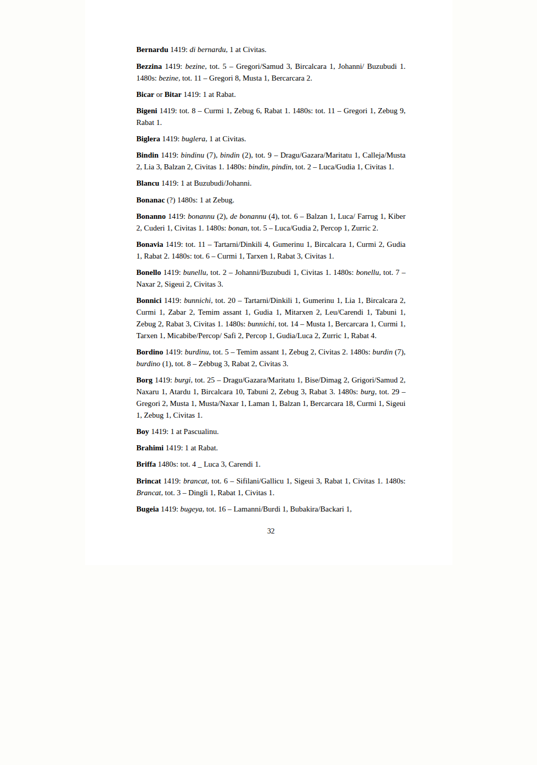Bernardu 1419: di bernardu, 1 at Civitas.
Bezzina 1419: bezine, tot. 5 – Gregori/Samud 3, Bircalcara 1, Johanni/ Buzubudi 1. 1480s: bezine, tot. 11 – Gregori 8, Musta 1, Bercarcara 2.
Bicar or Bitar 1419: 1 at Rabat.
Bigeni 1419: tot. 8 – Curmi 1, Zebug 6, Rabat 1. 1480s: tot. 11 – Gregori 1, Zebug 9, Rabat 1.
Biglera 1419: buglera, 1 at Civitas.
Bindin 1419: bindinu (7), bindin (2), tot. 9 – Dragu/Gazara/Maritatu 1, Calleja/Musta 2, Lia 3, Balzan 2, Civitas 1. 1480s: bindin, pindin, tot. 2 – Luca/Gudia 1, Civitas 1.
Blancu 1419: 1 at Buzubudi/Johanni.
Bonanac (?) 1480s: 1 at Zebug.
Bonanno 1419: bonannu (2), de bonannu (4), tot. 6 – Balzan 1, Luca/ Farrug 1, Kiber 2, Cuderi 1, Civitas 1. 1480s: bonan, tot. 5 – Luca/Gudia 2, Percop 1, Zurric 2.
Bonavia 1419: tot. 11 – Tartarni/Dinkili 4, Gumerinu 1, Bircalcara 1, Curmi 2, Gudia 1, Rabat 2. 1480s: tot. 6 – Curmi 1, Tarxen 1, Rabat 3, Civitas 1.
Bonello 1419: bunellu, tot. 2 – Johanni/Buzubudi 1, Civitas 1. 1480s: bonellu, tot. 7 – Naxar 2, Sigeui 2, Civitas 3.
Bonnici 1419: bunnichi, tot. 20 – Tartarni/Dinkili 1, Gumerinu 1, Lia 1, Bircalcara 2, Curmi 1, Zabar 2, Temim assant 1, Gudia 1, Mitarxen 2, Leu/Carendi 1, Tabuni 1, Zebug 2, Rabat 3, Civitas 1. 1480s: bunnichi, tot. 14 – Musta 1, Bercarcara 1, Curmi 1, Tarxen 1, Micabibe/Percop/ Safi 2, Percop 1, Gudia/Luca 2, Zurric 1, Rabat 4.
Bordino 1419: burdinu, tot. 5 – Temim assant 1, Zebug 2, Civitas 2. 1480s: burdin (7), burdino (1), tot. 8 – Zebbug 3, Rabat 2, Civitas 3.
Borg 1419: burgi, tot. 25 – Dragu/Gazara/Maritatu 1, Bise/Dimag 2, Grigori/Samud 2, Naxaru 1, Atardu 1, Bircalcara 10, Tabuni 2, Zebug 3, Rabat 3. 1480s: burg, tot. 29 – Gregori 2, Musta 1, Musta/Naxar 1, Laman 1, Balzan 1, Bercarcara 18, Curmi 1, Sigeui 1, Zebug 1, Civitas 1.
Boy 1419: 1 at Pascualinu.
Brahimi 1419: 1 at Rabat.
Briffa 1480s: tot. 4 _ Luca 3, Carendi 1.
Brincat 1419: brancat, tot. 6 – Sifilani/Gallicu 1, Sigeui 3, Rabat 1, Civitas 1. 1480s: Brancat, tot. 3 – Dingli 1, Rabat 1, Civitas 1.
Bugeia 1419: bugeya, tot. 16 – Lamanni/Burdi 1, Bubakira/Backari 1,
32